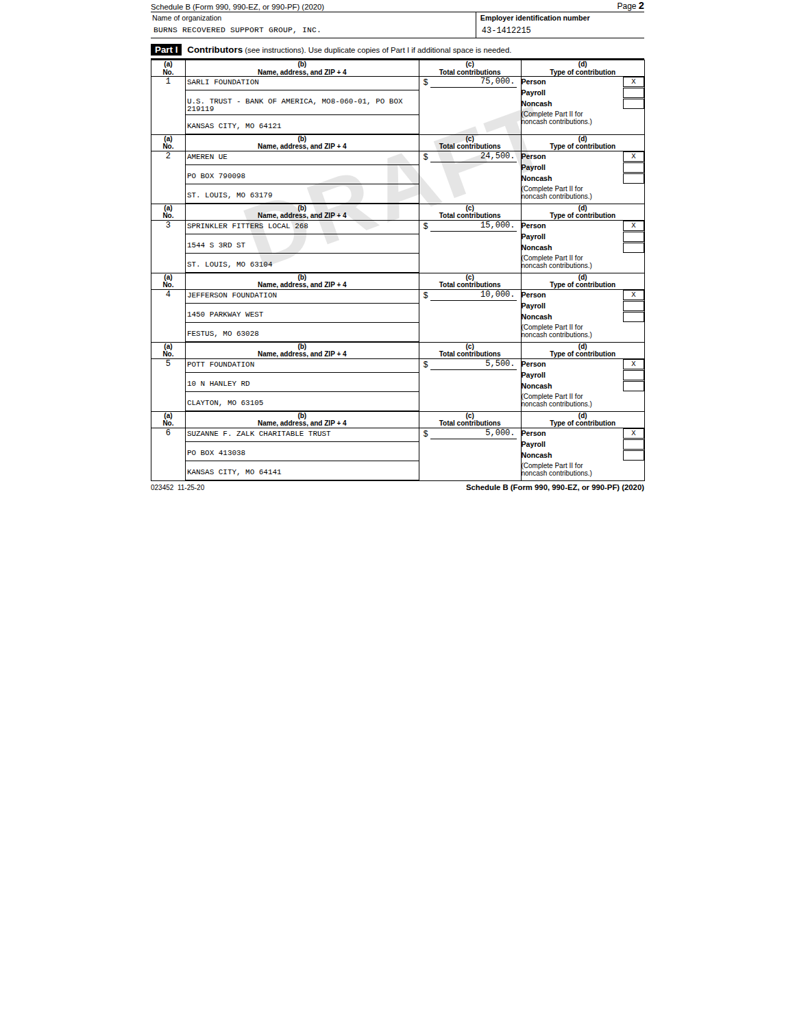DRAFT
Schedule B (Form 990, 990-EZ, or 990-PF) (2020)
Page 2
Name of organization
BURNS RECOVERED SUPPORT GROUP, INC.
Employer identification number
43-1412215
Part I Contributors (see instructions). Use duplicate copies of Part I if additional space is needed.
| (a) No. | (b) Name, address, and ZIP + 4 | (c) Total contributions | (d) Type of contribution |
| 1 | SARLI FOUNDATION U.S. TRUST - BANK OF AMERICA, MO8-060-01, PO BOX 219119 KANSAS CITY, MO 64121 | $ 75,000. | Person X Payroll Noncash (Complete Part II for noncash contributions.) |
| (a) No. | (b) Name, address, and ZIP + 4 | (c) Total contributions | (d) Type of contribution |
| 2 | AMEREN UE PO BOX 790098 ST. LOUIS, MO 63179 | $ 24,500. | Person X Payroll Noncash (Complete Part II for noncash contributions.) |
| (a) No. | (b) Name, address, and ZIP + 4 | (c) Total contributions | (d) Type of contribution |
| 3 | SPRINKLER FITTERS LOCAL 268 1544 S 3RD ST ST. LOUIS, MO 63104 | $ 15,000. | Person X Payroll Noncash (Complete Part II for noncash contributions.) |
| (a) No. | (b) Name, address, and ZIP + 4 | (c) Total contributions | (d) Type of contribution |
| 4 | JEFFERSON FOUNDATION 1450 PARKWAY WEST FESTUS, MO 63028 | $ 10,000. | Person X Payroll Noncash (Complete Part II for noncash contributions.) |
| (a) No. | (b) Name, address, and ZIP + 4 | (c) Total contributions | (d) Type of contribution |
| 5 | POTT FOUNDATION 10 N HANLEY RD CLAYTON, MO 63105 | $ 5,500. | Person X Payroll Noncash (Complete Part II for noncash contributions.) |
| (a) No. | (b) Name, address, and ZIP + 4 | (c) Total contributions | (d) Type of contribution |
| 6 | SUZANNE F. ZALK CHARITABLE TRUST PO BOX 413038 KANSAS CITY, MO 64141 | $ 5,000. | Person X Payroll Noncash (Complete Part II for noncash contributions.) |
023452 11-25-20
Schedule B (Form 990, 990-EZ, or 990-PF) (2020)